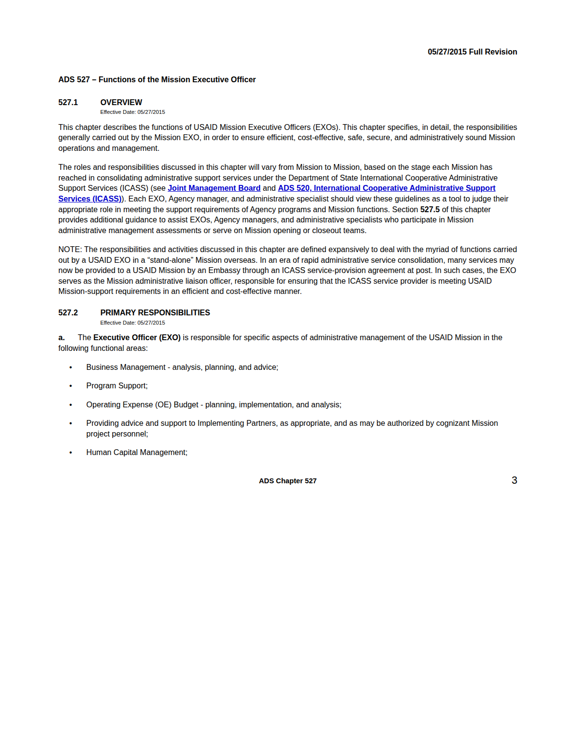05/27/2015 Full Revision
ADS 527 – Functions of the Mission Executive Officer
527.1 OVERVIEW
Effective Date: 05/27/2015
This chapter describes the functions of USAID Mission Executive Officers (EXOs). This chapter specifies, in detail, the responsibilities generally carried out by the Mission EXO, in order to ensure efficient, cost-effective, safe, secure, and administratively sound Mission operations and management.
The roles and responsibilities discussed in this chapter will vary from Mission to Mission, based on the stage each Mission has reached in consolidating administrative support services under the Department of State International Cooperative Administrative Support Services (ICASS) (see Joint Management Board and ADS 520, International Cooperative Administrative Support Services (ICASS)). Each EXO, Agency manager, and administrative specialist should view these guidelines as a tool to judge their appropriate role in meeting the support requirements of Agency programs and Mission functions. Section 527.5 of this chapter provides additional guidance to assist EXOs, Agency managers, and administrative specialists who participate in Mission administrative management assessments or serve on Mission opening or closeout teams.
NOTE: The responsibilities and activities discussed in this chapter are defined expansively to deal with the myriad of functions carried out by a USAID EXO in a “stand-alone” Mission overseas. In an era of rapid administrative service consolidation, many services may now be provided to a USAID Mission by an Embassy through an ICASS service-provision agreement at post. In such cases, the EXO serves as the Mission administrative liaison officer, responsible for ensuring that the ICASS service provider is meeting USAID Mission-support requirements in an efficient and cost-effective manner.
527.2 PRIMARY RESPONSIBILITIES
Effective Date: 05/27/2015
a. The Executive Officer (EXO) is responsible for specific aspects of administrative management of the USAID Mission in the following functional areas:
Business Management - analysis, planning, and advice;
Program Support;
Operating Expense (OE) Budget - planning, implementation, and analysis;
Providing advice and support to Implementing Partners, as appropriate, and as may be authorized by cognizant Mission project personnel;
Human Capital Management;
ADS Chapter 527 3